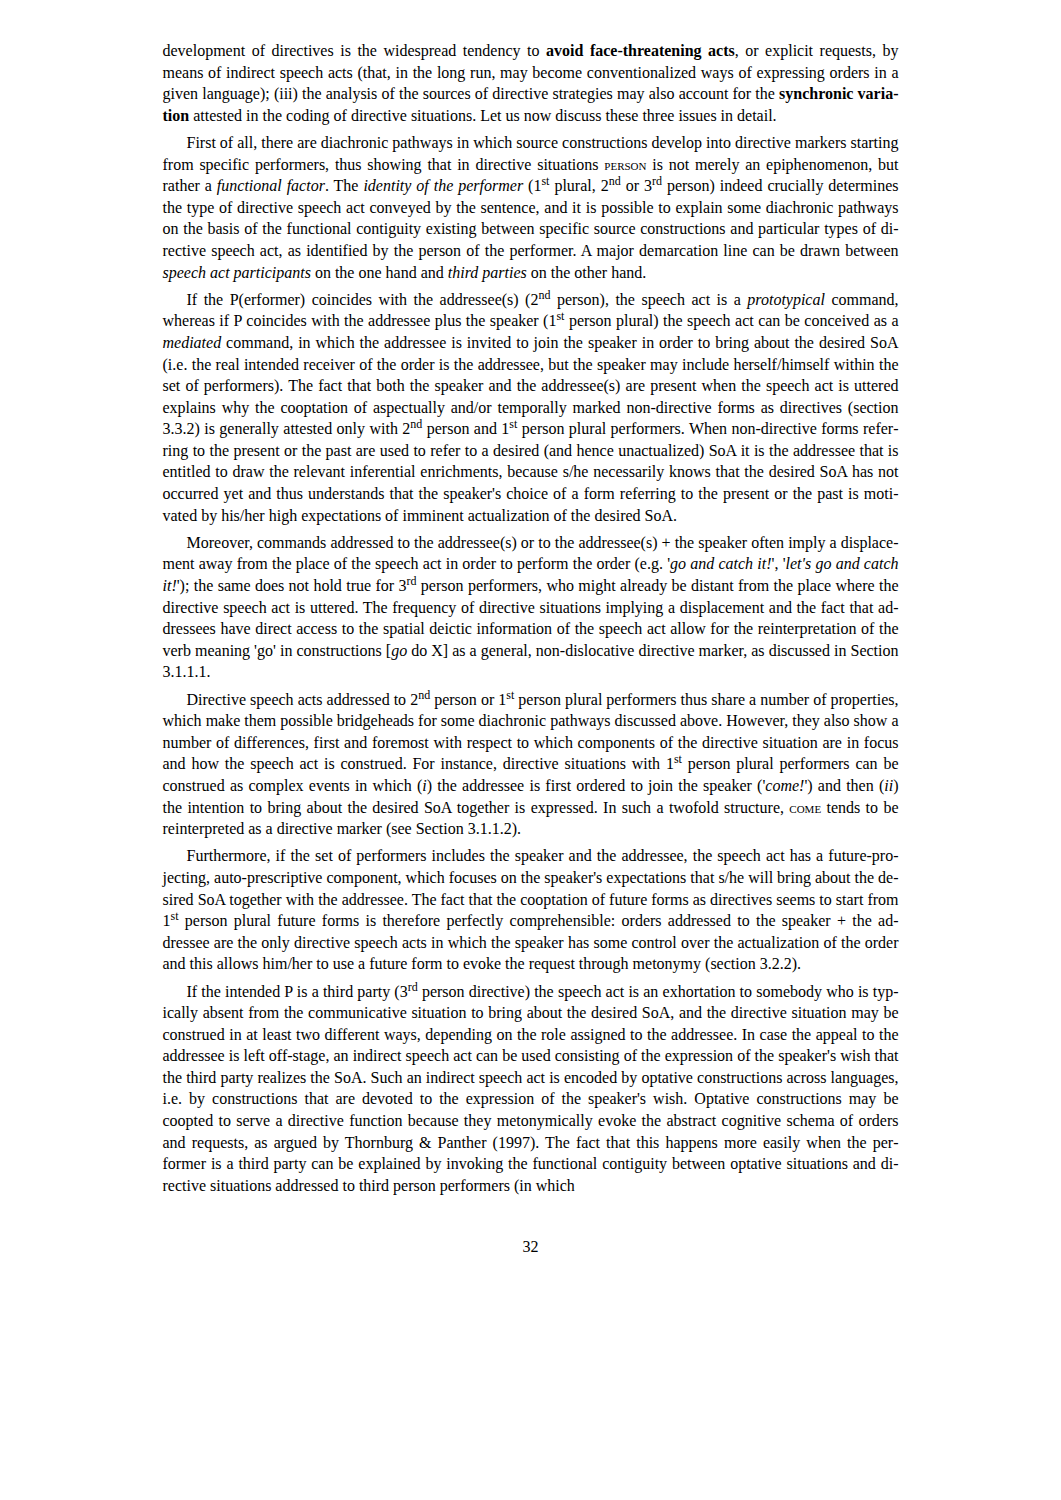development of directives is the widespread tendency to avoid face-threatening acts, or explicit requests, by means of indirect speech acts (that, in the long run, may become conventionalized ways of expressing orders in a given language); (iii) the analysis of the sources of directive strategies may also account for the synchronic variation attested in the coding of directive situations. Let us now discuss these three issues in detail.
First of all, there are diachronic pathways in which source constructions develop into directive markers starting from specific performers, thus showing that in directive situations person is not merely an epiphenomenon, but rather a functional factor. The identity of the performer (1st plural, 2nd or 3rd person) indeed crucially determines the type of directive speech act conveyed by the sentence, and it is possible to explain some diachronic pathways on the basis of the functional contiguity existing between specific source constructions and particular types of directive speech act, as identified by the person of the performer. A major demarcation line can be drawn between speech act participants on the one hand and third parties on the other hand.
If the P(erformer) coincides with the addressee(s) (2nd person), the speech act is a prototypical command, whereas if P coincides with the addressee plus the speaker (1st person plural) the speech act can be conceived as a mediated command, in which the addressee is invited to join the speaker in order to bring about the desired SoA (i.e. the real intended receiver of the order is the addressee, but the speaker may include herself/himself within the set of performers). The fact that both the speaker and the addressee(s) are present when the speech act is uttered explains why the cooptation of aspectually and/or temporally marked non-directive forms as directives (section 3.3.2) is generally attested only with 2nd person and 1st person plural performers. When non-directive forms referring to the present or the past are used to refer to a desired (and hence unactualized) SoA it is the addressee that is entitled to draw the relevant inferential enrichments, because s/he necessarily knows that the desired SoA has not occurred yet and thus understands that the speaker's choice of a form referring to the present or the past is motivated by his/her high expectations of imminent actualization of the desired SoA.
Moreover, commands addressed to the addressee(s) or to the addressee(s) + the speaker often imply a displacement away from the place of the speech act in order to perform the order (e.g. 'go and catch it!', 'let's go and catch it!'); the same does not hold true for 3rd person performers, who might already be distant from the place where the directive speech act is uttered. The frequency of directive situations implying a displacement and the fact that addressees have direct access to the spatial deictic information of the speech act allow for the reinterpretation of the verb meaning 'go' in constructions [go do X] as a general, non-dislocative directive marker, as discussed in Section 3.1.1.1.
Directive speech acts addressed to 2nd person or 1st person plural performers thus share a number of properties, which make them possible bridgeheads for some diachronic pathways discussed above. However, they also show a number of differences, first and foremost with respect to which components of the directive situation are in focus and how the speech act is construed. For instance, directive situations with 1st person plural performers can be construed as complex events in which (i) the addressee is first ordered to join the speaker ('come!') and then (ii) the intention to bring about the desired SoA together is expressed. In such a twofold structure, come tends to be reinterpreted as a directive marker (see Section 3.1.1.2).
Furthermore, if the set of performers includes the speaker and the addressee, the speech act has a future-projecting, auto-prescriptive component, which focuses on the speaker's expectations that s/he will bring about the desired SoA together with the addressee. The fact that the cooptation of future forms as directives seems to start from 1st person plural future forms is therefore perfectly comprehensible: orders addressed to the speaker + the addressee are the only directive speech acts in which the speaker has some control over the actualization of the order and this allows him/her to use a future form to evoke the request through metonymy (section 3.2.2).
If the intended P is a third party (3rd person directive) the speech act is an exhortation to somebody who is typically absent from the communicative situation to bring about the desired SoA, and the directive situation may be construed in at least two different ways, depending on the role assigned to the addressee. In case the appeal to the addressee is left off-stage, an indirect speech act can be used consisting of the expression of the speaker's wish that the third party realizes the SoA. Such an indirect speech act is encoded by optative constructions across languages, i.e. by constructions that are devoted to the expression of the speaker's wish. Optative constructions may be coopted to serve a directive function because they metonymically evoke the abstract cognitive schema of orders and requests, as argued by Thornburg & Panther (1997). The fact that this happens more easily when the performer is a third party can be explained by invoking the functional contiguity between optative situations and directive situations addressed to third person performers (in which
32